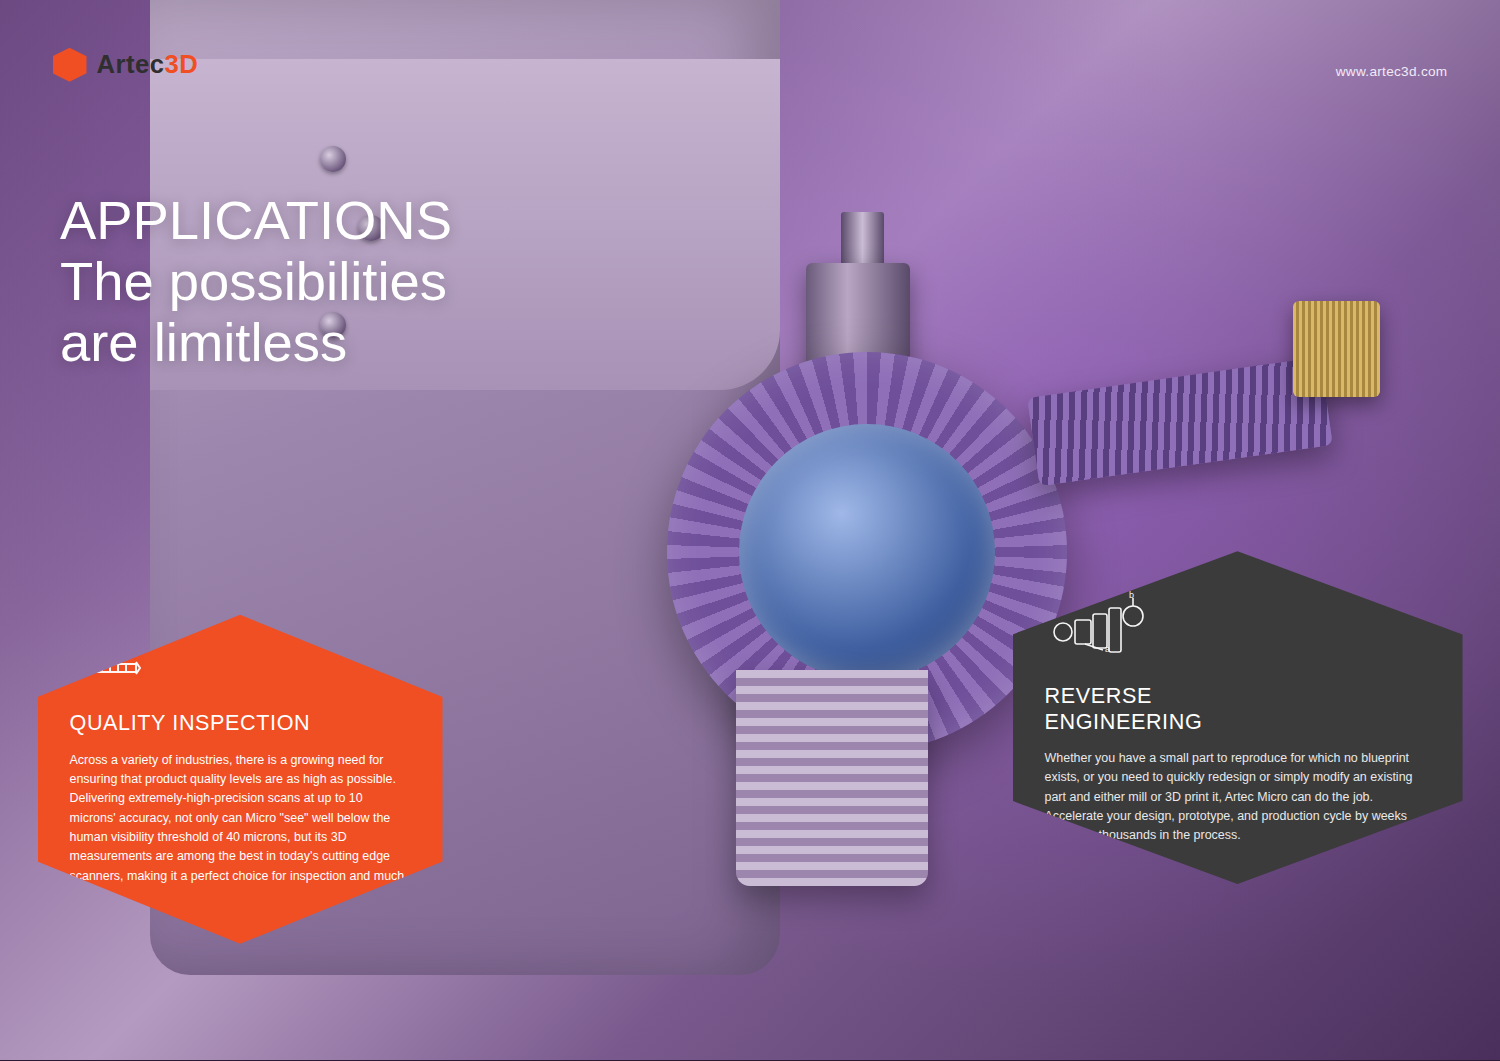Artec3D
www.artec3d.com
APPLICATIONS
The possibilities
are limitless
QUALITY INSPECTION
Across a variety of industries, there is a growing need for ensuring that product quality levels are as high as possible. Delivering extremely-high-precision scans at up to 10 microns' accuracy, not only can Micro "see" well below the human visibility threshold of 40 microns, but its 3D measurements are among the best in today's cutting edge scanners, making it a perfect choice for inspection and much more.
b a
REVERSE
ENGINEERING
Whether you have a small part to reproduce for which no blueprint exists, or you need to quickly redesign or simply modify an existing part and either mill or 3D print it, Artec Micro can do the job. Accelerate your design, prototype, and production cycle by weeks and save thousands in the process.